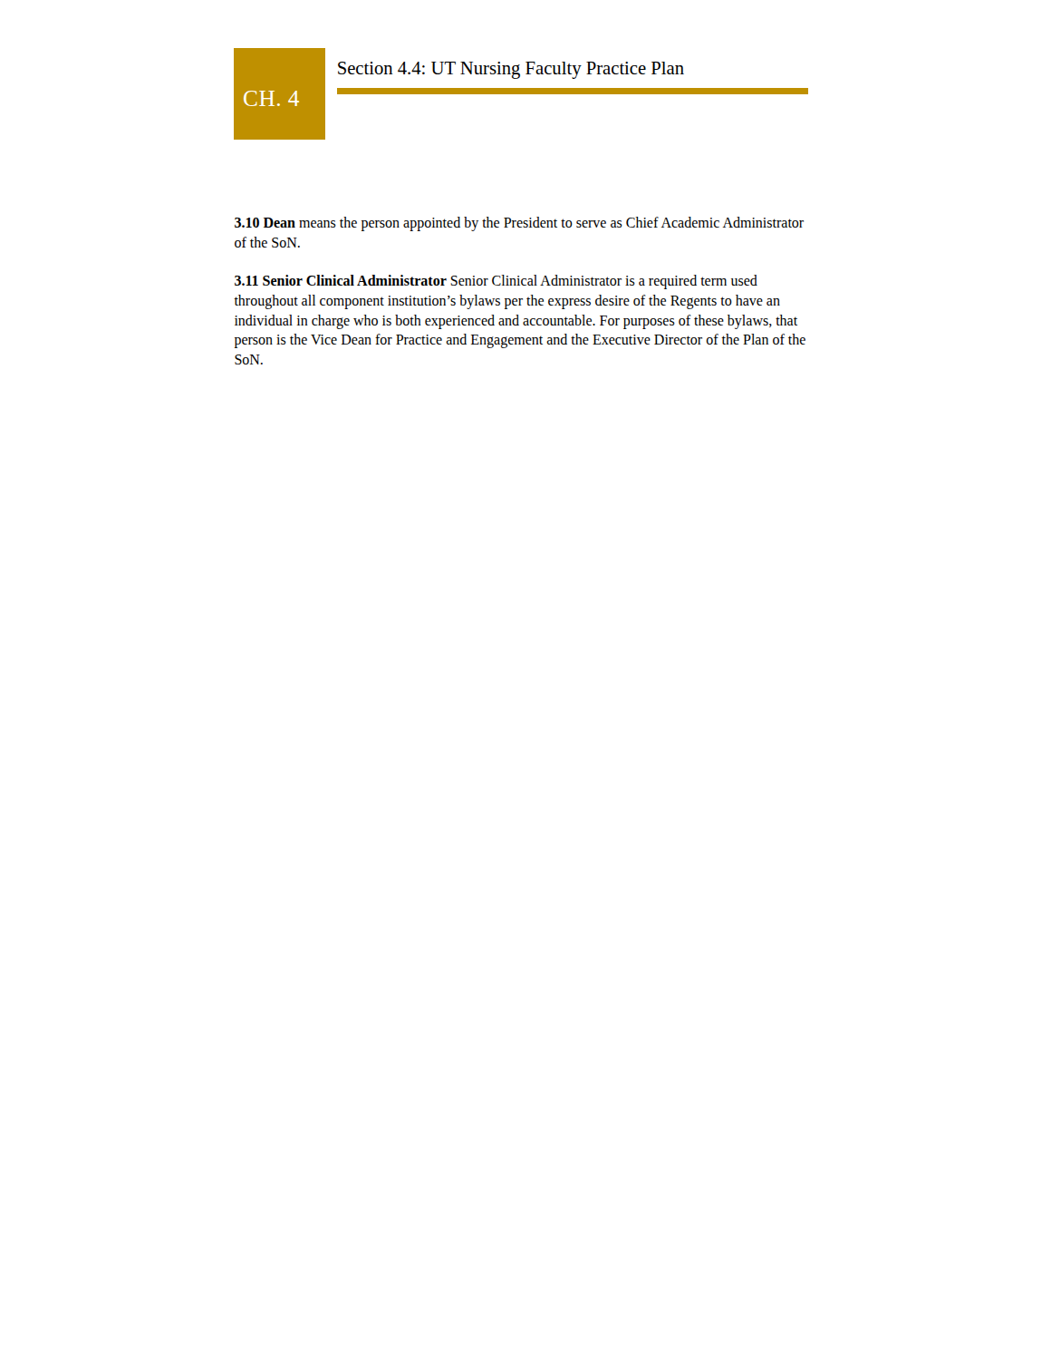CH. 4
Section 4.4: UT Nursing Faculty Practice Plan
3.10 Dean means the person appointed by the President to serve as Chief Academic Administrator of the SoN.
3.11 Senior Clinical Administrator Senior Clinical Administrator is a required term used throughout all component institution’s bylaws per the express desire of the Regents to have an individual in charge who is both experienced and accountable. For purposes of these bylaws, that person is the Vice Dean for Practice and Engagement and the Executive Director of the Plan of the SoN.